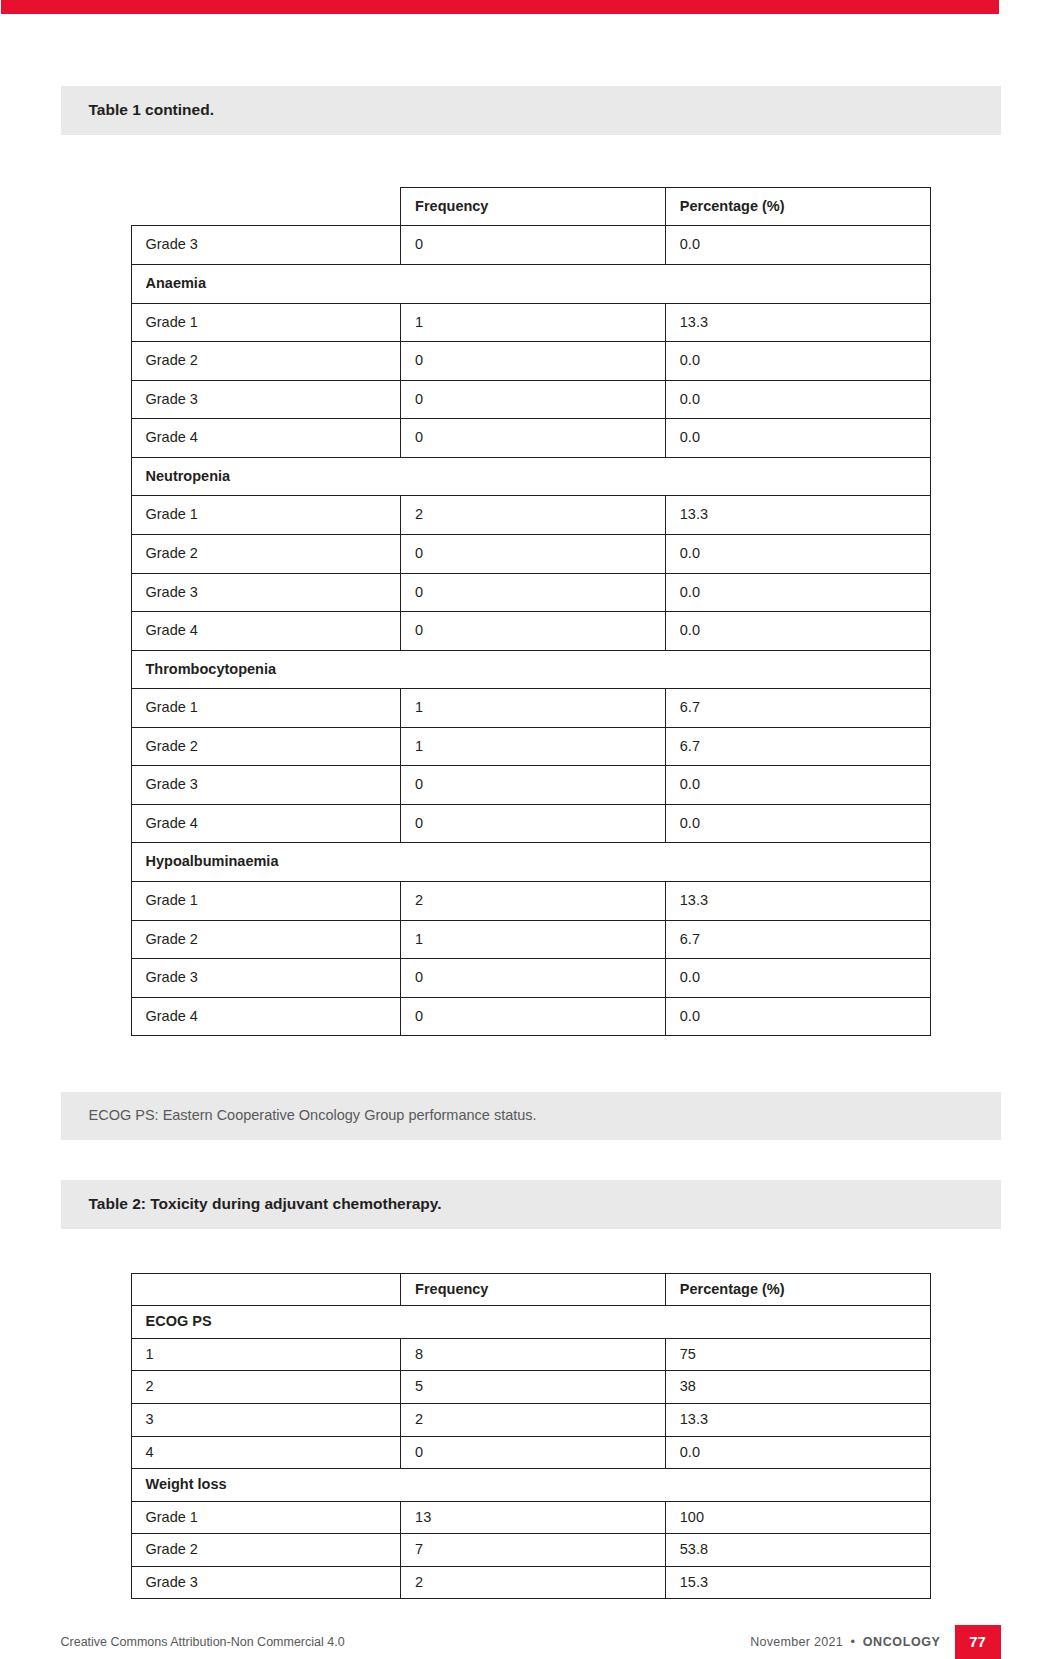Table 1 contined.
| | Frequency | Percentage (%) |
| Grade 3 | 0 | 0.0 |
| Anaemia |
| Grade 1 | 1 | 13.3 |
| Grade 2 | 0 | 0.0 |
| Grade 3 | 0 | 0.0 |
| Grade 4 | 0 | 0.0 |
| Neutropenia |
| Grade 1 | 2 | 13.3 |
| Grade 2 | 0 | 0.0 |
| Grade 3 | 0 | 0.0 |
| Grade 4 | 0 | 0.0 |
| Thrombocytopenia |
| Grade 1 | 1 | 6.7 |
| Grade 2 | 1 | 6.7 |
| Grade 3 | 0 | 0.0 |
| Grade 4 | 0 | 0.0 |
| Hypoalbuminaemia |
| Grade 1 | 2 | 13.3 |
| Grade 2 | 1 | 6.7 |
| Grade 3 | 0 | 0.0 |
| Grade 4 | 0 | 0.0 |
ECOG PS: Eastern Cooperative Oncology Group performance status.
Table 2: Toxicity during adjuvant chemotherapy.
| | Frequency | Percentage (%) |
| ECOG PS |
| 1 | 8 | 75 |
| 2 | 5 | 38 |
| 3 | 2 | 13.3 |
| 4 | 0 | 0.0 |
| Weight loss |
| Grade 1 | 13 | 100 |
| Grade 2 | 7 | 53.8 |
| Grade 3 | 2 | 15.3 |
Creative Commons Attribution-Non Commercial 4.0
November 2021 • ONCOLOGY
77